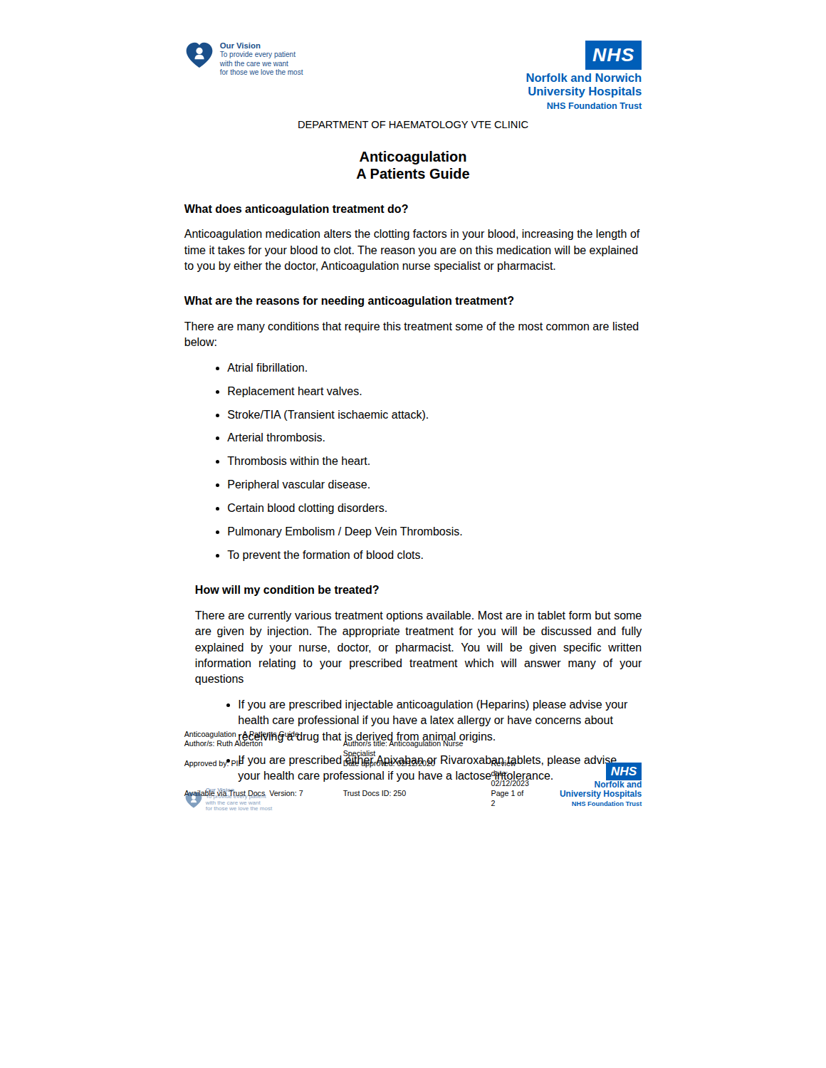Our Vision
To provide every patient
with the care we want
for those we love the most
NHS
Norfolk and Norwich
University Hospitals
NHS Foundation Trust
DEPARTMENT OF HAEMATOLOGY VTE CLINIC
Anticoagulation A Patients Guide
What does anticoagulation treatment do?
Anticoagulation medication alters the clotting factors in your blood, increasing the length of time it takes for your blood to clot. The reason you are on this medication will be explained to you by either the doctor, Anticoagulation nurse specialist or pharmacist.
What are the reasons for needing anticoagulation treatment?
There are many conditions that require this treatment some of the most common are listed below:
Atrial fibrillation.
Replacement heart valves.
Stroke/TIA (Transient ischaemic attack).
Arterial thrombosis.
Thrombosis within the heart.
Peripheral vascular disease.
Certain blood clotting disorders.
Pulmonary Embolism / Deep Vein Thrombosis.
To prevent the formation of blood clots.
How will my condition be treated?
There are currently various treatment options available. Most are in tablet form but some are given by injection. The appropriate treatment for you will be discussed and fully explained by your nurse, doctor, or pharmacist. You will be given specific written information relating to your prescribed treatment which will answer many of your questions
If you are prescribed injectable anticoagulation (Heparins) please advise your health care professional if you have a latex allergy or have concerns about receiving a drug that is derived from animal origins.
If you are prescribed either Apixaban or Rivaroxaban tablets, please advise your health care professional if you have a lactose intolerance.
Anticoagulation - A Patients Guide
Author/s: Ruth Alderton
Author/s title: Anticoagulation Nurse Specialist
Approved by: PIF
Date approved: 02/12/2020
Review date: 02/12/2023
Available via Trust Docs Version: 7
Trust Docs ID: 250
Page 1 of 2
Our Vision
To provide every patient
with the care we want
for those we love the most
NHS
Norfolk and
University Hospitals
NHS Foundation Trust